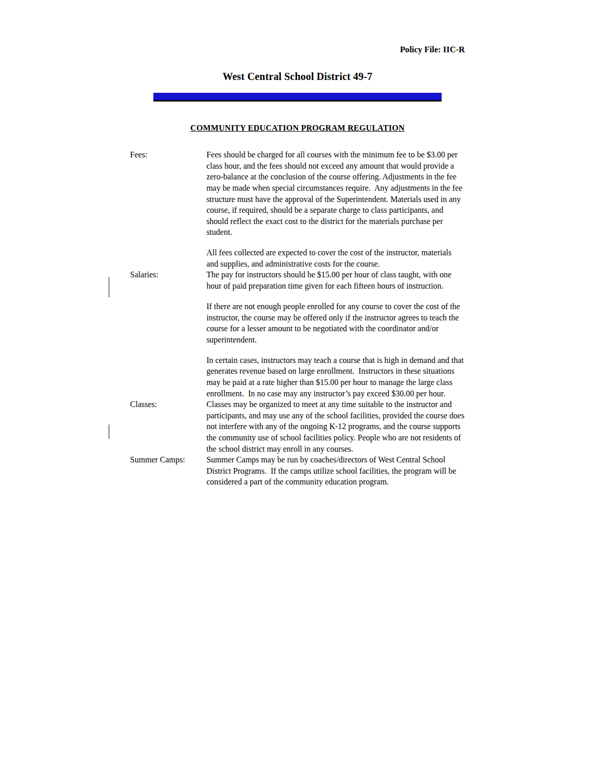Policy File: IIC-R
West Central School District 49-7
COMMUNITY EDUCATION PROGRAM REGULATION
| Fees: | Fees should be charged for all courses with the minimum fee to be $3.00 per class hour, and the fees should not exceed any amount that would provide a zero-balance at the conclusion of the course offering. Adjustments in the fee may be made when special circumstances require. Any adjustments in the fee structure must have the approval of the Superintendent. Materials used in any course, if required, should be a separate charge to class participants, and should reflect the exact cost to the district for the materials purchase per student. All fees collected are expected to cover the cost of the instructor, materials and supplies, and administrative costs for the course. |
| Salaries: | The pay for instructors should be $15.00 per hour of class taught, with one hour of paid preparation time given for each fifteen hours of instruction. If there are not enough people enrolled for any course to cover the cost of the instructor, the course may be offered only if the instructor agrees to teach the course for a lesser amount to be negotiated with the coordinator and/or superintendent. In certain cases, instructors may teach a course that is high in demand and that generates revenue based on large enrollment. Instructors in these situations may be paid at a rate higher than $15.00 per hour to manage the large class enrollment. In no case may any instructor’s pay exceed $30.00 per hour. |
| Classes: | Classes may be organized to meet at any time suitable to the instructor and participants, and may use any of the school facilities, provided the course does not interfere with any of the ongoing K-12 programs, and the course supports the community use of school facilities policy. People who are not residents of the school district may enroll in any courses. |
| Summer Camps: | Summer Camps may be run by coaches/directors of West Central School District Programs. If the camps utilize school facilities, the program will be considered a part of the community education program. |